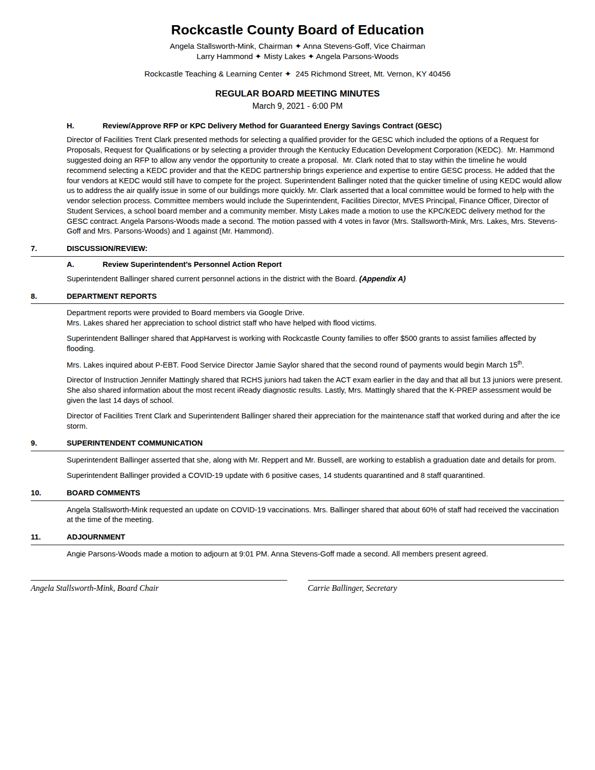Rockcastle County Board of Education
Angela Stallsworth-Mink, Chairman ✦ Anna Stevens-Goff, Vice Chairman
Larry Hammond ✦ Misty Lakes ✦ Angela Parsons-Woods
Rockcastle Teaching & Learning Center ✦ 245 Richmond Street, Mt. Vernon, KY 40456
REGULAR BOARD MEETING MINUTES
March 9, 2021 - 6:00 PM
H. Review/Approve RFP or KPC Delivery Method for Guaranteed Energy Savings Contract (GESC)
Director of Facilities Trent Clark presented methods for selecting a qualified provider for the GESC which included the options of a Request for Proposals, Request for Qualifications or by selecting a provider through the Kentucky Education Development Corporation (KEDC). Mr. Hammond suggested doing an RFP to allow any vendor the opportunity to create a proposal. Mr. Clark noted that to stay within the timeline he would recommend selecting a KEDC provider and that the KEDC partnership brings experience and expertise to entire GESC process. He added that the four vendors at KEDC would still have to compete for the project. Superintendent Ballinger noted that the quicker timeline of using KEDC would allow us to address the air qualify issue in some of our buildings more quickly. Mr. Clark asserted that a local committee would be formed to help with the vendor selection process. Committee members would include the Superintendent, Facilities Director, MVES Principal, Finance Officer, Director of Student Services, a school board member and a community member. Misty Lakes made a motion to use the KPC/KEDC delivery method for the GESC contract. Angela Parsons-Woods made a second. The motion passed with 4 votes in favor (Mrs. Stallsworth-Mink, Mrs. Lakes, Mrs. Stevens-Goff and Mrs. Parsons-Woods) and 1 against (Mr. Hammond).
7. DISCUSSION/REVIEW:
A. Review Superintendent’s Personnel Action Report
Superintendent Ballinger shared current personnel actions in the district with the Board. (Appendix A)
8. DEPARTMENT REPORTS
Department reports were provided to Board members via Google Drive.
Mrs. Lakes shared her appreciation to school district staff who have helped with flood victims.
Superintendent Ballinger shared that AppHarvest is working with Rockcastle County families to offer $500 grants to assist families affected by flooding.
Mrs. Lakes inquired about P-EBT. Food Service Director Jamie Saylor shared that the second round of payments would begin March 15th.
Director of Instruction Jennifer Mattingly shared that RCHS juniors had taken the ACT exam earlier in the day and that all but 13 juniors were present. She also shared information about the most recent iReady diagnostic results. Lastly, Mrs. Mattingly shared that the K-PREP assessment would be given the last 14 days of school.
Director of Facilities Trent Clark and Superintendent Ballinger shared their appreciation for the maintenance staff that worked during and after the ice storm.
9. SUPERINTENDENT COMMUNICATION
Superintendent Ballinger asserted that she, along with Mr. Reppert and Mr. Bussell, are working to establish a graduation date and details for prom.
Superintendent Ballinger provided a COVID-19 update with 6 positive cases, 14 students quarantined and 8 staff quarantined.
10. BOARD COMMENTS
Angela Stallsworth-Mink requested an update on COVID-19 vaccinations. Mrs. Ballinger shared that about 60% of staff had received the vaccination at the time of the meeting.
11. ADJOURNMENT
Angie Parsons-Woods made a motion to adjourn at 9:01 PM. Anna Stevens-Goff made a second. All members present agreed.
Angela Stallsworth-Mink, Board Chair
Carrie Ballinger, Secretary